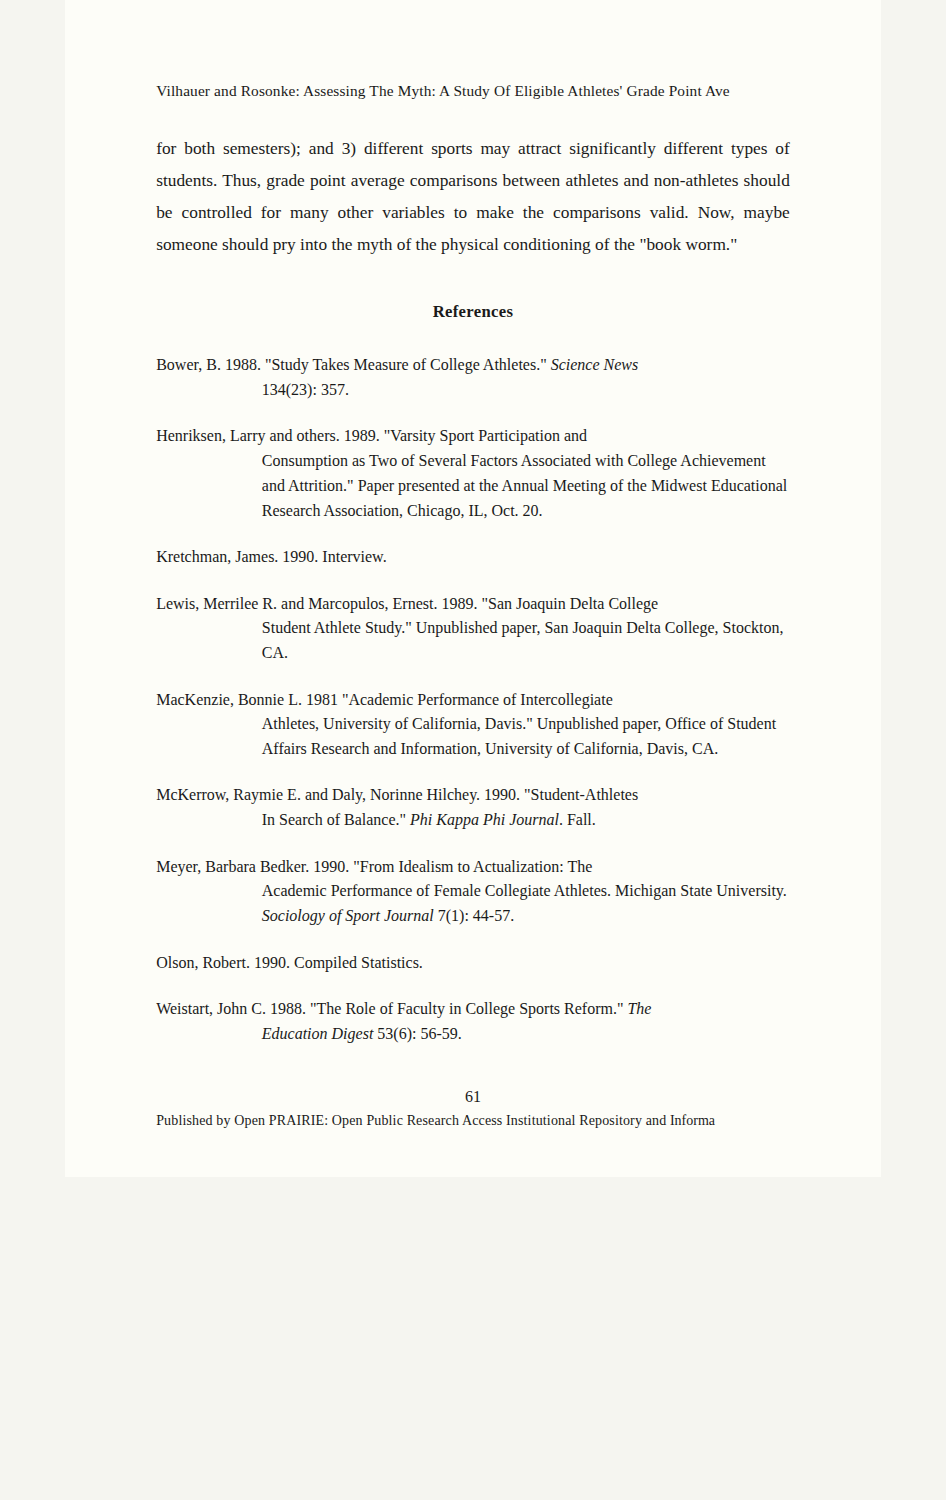Vilhauer and Rosonke: Assessing The Myth: A Study Of Eligible Athletes' Grade Point Ave
for both semesters); and 3) different sports may attract significantly different types of students. Thus, grade point average comparisons between athletes and non-athletes should be controlled for many other variables to make the comparisons valid. Now, maybe someone should pry into the myth of the physical conditioning of the "book worm."
References
Bower, B. 1988. "Study Takes Measure of College Athletes." Science News 134(23): 357.
Henriksen, Larry and others. 1989. "Varsity Sport Participation andConsumption as Two of Several Factors Associated with College Achievement and Attrition." Paper presented at the Annual Meeting of the Midwest Educational Research Association, Chicago, IL, Oct. 20.
Kretchman, James. 1990. Interview.
Lewis, Merrilee R. and Marcopulos, Ernest. 1989. "San Joaquin Delta CollegeStudent Athlete Study." Unpublished paper, San Joaquin Delta College, Stockton, CA.
MacKenzie, Bonnie L. 1981 "Academic Performance of IntercollegiateAthletes, University of California, Davis." Unpublished paper, Office of Student Affairs Research and Information, University of California, Davis, CA.
McKerrow, Raymie E. and Daly, Norinne Hilchey. 1990. "Student-AthletesIn Search of Balance." Phi Kappa Phi Journal. Fall.
Meyer, Barbara Bedker. 1990. "From Idealism to Actualization: TheAcademic Performance of Female Collegiate Athletes. Michigan State University. Sociology of Sport Journal 7(1): 44-57.
Olson, Robert. 1990. Compiled Statistics.
Weistart, John C. 1988. "The Role of Faculty in College Sports Reform." The Education Digest 53(6): 56-59.
61
Published by Open PRAIRIE: Open Public Research Access Institutional Repository and Informa